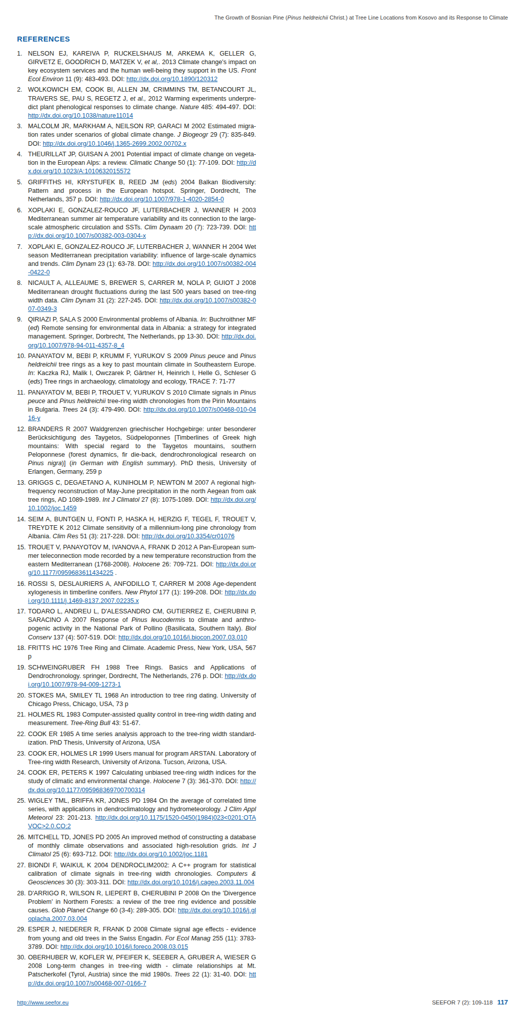The Growth of Bosnian Pine (Pinus heldreichii Christ.) at Tree Line Locations from Kosovo and its Response to Climate
REFERENCES
NELSON EJ, KAREIVA P, RUCKELSHAUS M, ARKEMA K, GELLER G, GIRVETZ E, GOODRICH D, MATZEK V, et al,. 2013 Climate change's impact on key ecosystem services and the human well-being they support in the US. Front Ecol Environ 11 (9): 483-493. DOI: http://dx.doi.org/10.1890/120312
WOLKOWICH EM, COOK BI, ALLEN JM, CRIMMINS TM, BETANCOURT JL, TRAVERS SE, PAU S, REGETZ J, et al., 2012 Warming experiments underpredict plant phenological responses to climate change. Nature 485: 494-497. DOI: http://dx.doi.org/10.1038/nature11014
MALCOLM JR, MARKHAM A, NEILSON RP, GARACI M 2002 Estimated migration rates under scenarios of global climate change. J Biogeogr 29 (7): 835-849. DOI: http://dx.doi.org/10.1046/j.1365-2699.2002.00702.x
THEURILLAT JP, GUISAN A 2001 Potential impact of climate change on vegetation in the European Alps: a review. Climatic Change 50 (1): 77-109. DOI: http://dx.doi.org/10.1023/A:1010632015572
GRIFFITHS HI, KRYSTUFEK B, REED JM (eds) 2004 Balkan Biodiversity: Pattern and process in the European hotspot. Springer, Dordrecht, The Netherlands, 357 p. DOI: http://dx.doi.org/10.1007/978-1-4020-2854-0
XOPLAKI E, GONZALEZ-ROUCO JF, LUTERBACHER J, WANNER H 2003 Mediterranean summer air temperature variability and its connection to the large-scale atmospheric circulation and SSTs. Clim Dynaam 20 (7): 723-739. DOI: http://dx.doi.org/10.1007/s00382-003-0304-x
XOPLAKI E, GONZALEZ-ROUCO JF, LUTERBACHER J, WANNER H 2004 Wet season Mediterranean precipitation variability: influence of large-scale dynamics and trends. Clim Dynam 23 (1): 63-78. DOI: http://dx.doi.org/10.1007/s00382-004-0422-0
NICAULT A, ALLEAUME S, BREWER S, CARRER M, NOLA P, GUIOT J 2008 Mediterranean drought fluctuations during the last 500 years based on tree-ring width data. Clim Dynam 31 (2): 227-245. DOI: http://dx.doi.org/10.1007/s00382-007-0349-3
QIRIAZI P, SALA S 2000 Environmental problems of Albania. In: Buchroithner MF (ed) Remote sensing for environmental data in Albania: a strategy for integrated management. Springer, Dorbrecht, The Netherlands, pp 13-30. DOI: http://dx.doi.org/10.1007/978-94-011-4357-8_4
PANAYATOV M, BEBI P, KRUMM F, YURUKOV S 2009 Pinus peuce and Pinus heldreichii tree rings as a key to past mountain climate in Southeastern Europe. In: Kaczka RJ, Malik I, Owczarek P, Gärtner H, Heinrich I, Helle G, Schleser G (eds) Tree rings in archaeology, climatology and ecology, TRACE 7: 71-77
PANAYATOV M, BEBI P, TROUET V, YURUKOV S 2010 Climate signals in Pinus peuce and Pinus heldreichii tree-ring width chronologies from the Pirin Mountains in Bulgaria. Trees 24 (3): 479-490. DOI: http://dx.doi.org/10.1007/s00468-010-0416-y
BRANDERS R 2007 Waldgrenzen griechischer Hochgebirge: unter besonderer Berücksichtigung des Taygetos, Südpeloponnes [Timberlines of Greek high mountains: With special regard to the Taygetos mountains, southern Peloponnese (forest dynamics, fir die-back, dendrochronological research on Pinus nigra)] (in German with English summary). PhD thesis, University of Erlangen, Germany, 259 p
GRIGGS C, DEGAETANO A, KUNIHOLM P, NEWTON M 2007 A regional high-frequency reconstruction of May-June precipitation in the north Aegean from oak tree rings, AD 1089-1989. Int J Climatol 27 (8): 1075-1089. DOI: http://dx.doi.org/10.1002/joc.1459
SEIM A, BUNTGEN U, FONTI P, HASKA H, HERZIG F, TEGEL F, TROUET V, TREYDTE K 2012 Climate sensitivity of a millennium-long pine chronology from Albania. Clim Res 51 (3): 217-228. DOI: http://dx.doi.org/10.3354/cr01076
TROUET V, PANAYOTOV M, IVANOVA A, FRANK D 2012 A Pan-European summer teleconnection mode recorded by a new temperature reconstruction from the eastern Mediterranean (1768-2008). Holocene 26: 709-721. DOI: http://dx.doi.org/10.1177/0959683611434225 .
ROSSI S, DESLAURIERS A, ANFODILLO T, CARRER M 2008 Age-dependent xylogenesis in timberline conifers. New Phytol 177 (1): 199-208. DOI: http://dx.doi.org/10.1111/j.1469-8137.2007.02235.x
TODARO L, ANDREU L, D'ALESSANDRO CM, GUTIERREZ E, CHERUBINI P, SARACINO A 2007 Response of Pinus leucodermis to climate and anthropogenic activity in the National Park of Pollino (Basilicata, Southern Italy). Biol Conserv 137 (4): 507-519. DOI: http://dx.doi.org/10.1016/j.biocon.2007.03.010
FRITTS HC 1976 Tree Ring and Climate. Academic Press, New York, USA, 567 p
SCHWEINGRUBER FH 1988 Tree Rings. Basics and Applications of Dendrochronology. springer, Dordrecht, The Netherlands, 276 p. DOI: http://dx.doi.org/10.1007/978-94-009-1273-1
STOKES MA, SMILEY TL 1968 An introduction to tree ring dating. University of Chicago Press, Chicago, USA, 73 p
HOLMES RL 1983 Computer-assisted quality control in tree-ring width dating and measurement. Tree-Ring Bull 43: 51-67.
COOK ER 1985 A time series analysis approach to the tree-ring width standardization. PhD Thesis, University of Arizona, USA
COOK ER, HOLMES LR 1999 Users manual for program ARSTAN. Laboratory of Tree-ring width Research, University of Arizona. Tucson, Arizona, USA.
COOK ER, PETERS K 1997 Calculating unbiased tree-ring width indices for the study of climatic and environmental change. Holocene 7 (3): 361-370. DOI: http://dx.doi.org/10.1177/095968369700700314
WIGLEY TML, BRIFFA KR, JONES PD 1984 On the average of correlated time series, with applications in dendroclimatology and hydrometeorology. J Clim Appl Meteorol 23: 201-213. http://dx.doi.org/10.1175/1520-0450(1984)023<0201:OTAVOC>2.0.CO;2
MITCHELL TD, JONES PD 2005 An improved method of constructing a database of monthly climate observations and associated high-resolution grids. Int J Climatol 25 (6): 693-712. DOI: http://dx.doi.org/10.1002/joc.1181
BIONDI F, WAIKUL K 2004 DENDROCLIM2002: A C++ program for statistical calibration of climate signals in tree-ring width chronologies. Computers & Geosciences 30 (3): 303-311. DOI: http://dx.doi.org/10.1016/j.cageo.2003.11.004
D'ARRIGO R, WILSON R, LIEPERT B, CHERUBINI P 2008 On the 'Divergence Problem' in Northern Forests: a review of the tree ring evidence and possible causes. Glob Planet Change 60 (3-4): 289-305. DOI: http://dx.doi.org/10.1016/j.gloplacha.2007.03.004
ESPER J, NIEDERER R, FRANK D 2008 Climate signal age effects - evidence from young and old trees in the Swiss Engadin. For Ecol Manag 255 (11): 3783-3789. DOI: http://dx.doi.org/10.1016/j.foreco.2008.03.015
OBERHUBER W, KOFLER W, PFEIFER K, SEEBER A, GRUBER A, WIESER G 2008 Long-term changes in tree-ring width - climate relationships at Mt. Patscherkofel (Tyrol, Austria) since the mid 1980s. Trees 22 (1): 31-40. DOI: http://dx.doi.org/10.1007/s00468-007-0166-7
http://www.seefor.eu
SEEFOR 7 (2): 109-118 117